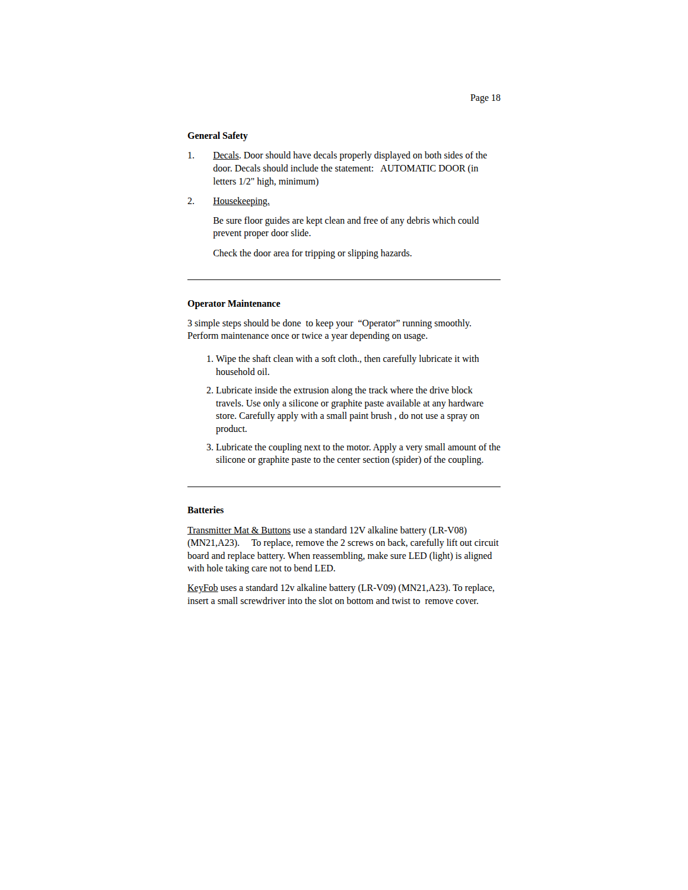Page 18
General Safety
1. Decals. Door should have decals properly displayed on both sides of the door. Decals should include the statement: AUTOMATIC DOOR (in letters 1/2" high, minimum)
2. Housekeeping.
Be sure floor guides are kept clean and free of any debris which could prevent proper door slide.
Check the door area for tripping or slipping hazards.
Operator Maintenance
3 simple steps should be done to keep your “Operator” running smoothly. Perform maintenance once or twice a year depending on usage.
Wipe the shaft clean with a soft cloth., then carefully lubricate it with household oil.
Lubricate inside the extrusion along the track where the drive block travels. Use only a silicone or graphite paste available at any hardware store. Carefully apply with a small paint brush , do not use a spray on product.
Lubricate the coupling next to the motor. Apply a very small amount of the silicone or graphite paste to the center section (spider) of the coupling.
Batteries
Transmitter Mat & Buttons use a standard 12V alkaline battery (LR-V08) (MN21,A23). To replace, remove the 2 screws on back, carefully lift out circuit board and replace battery. When reassembling, make sure LED (light) is aligned with hole taking care not to bend LED.
KeyFob uses a standard 12v alkaline battery (LR-V09) (MN21,A23). To replace, insert a small screwdriver into the slot on bottom and twist to remove cover.